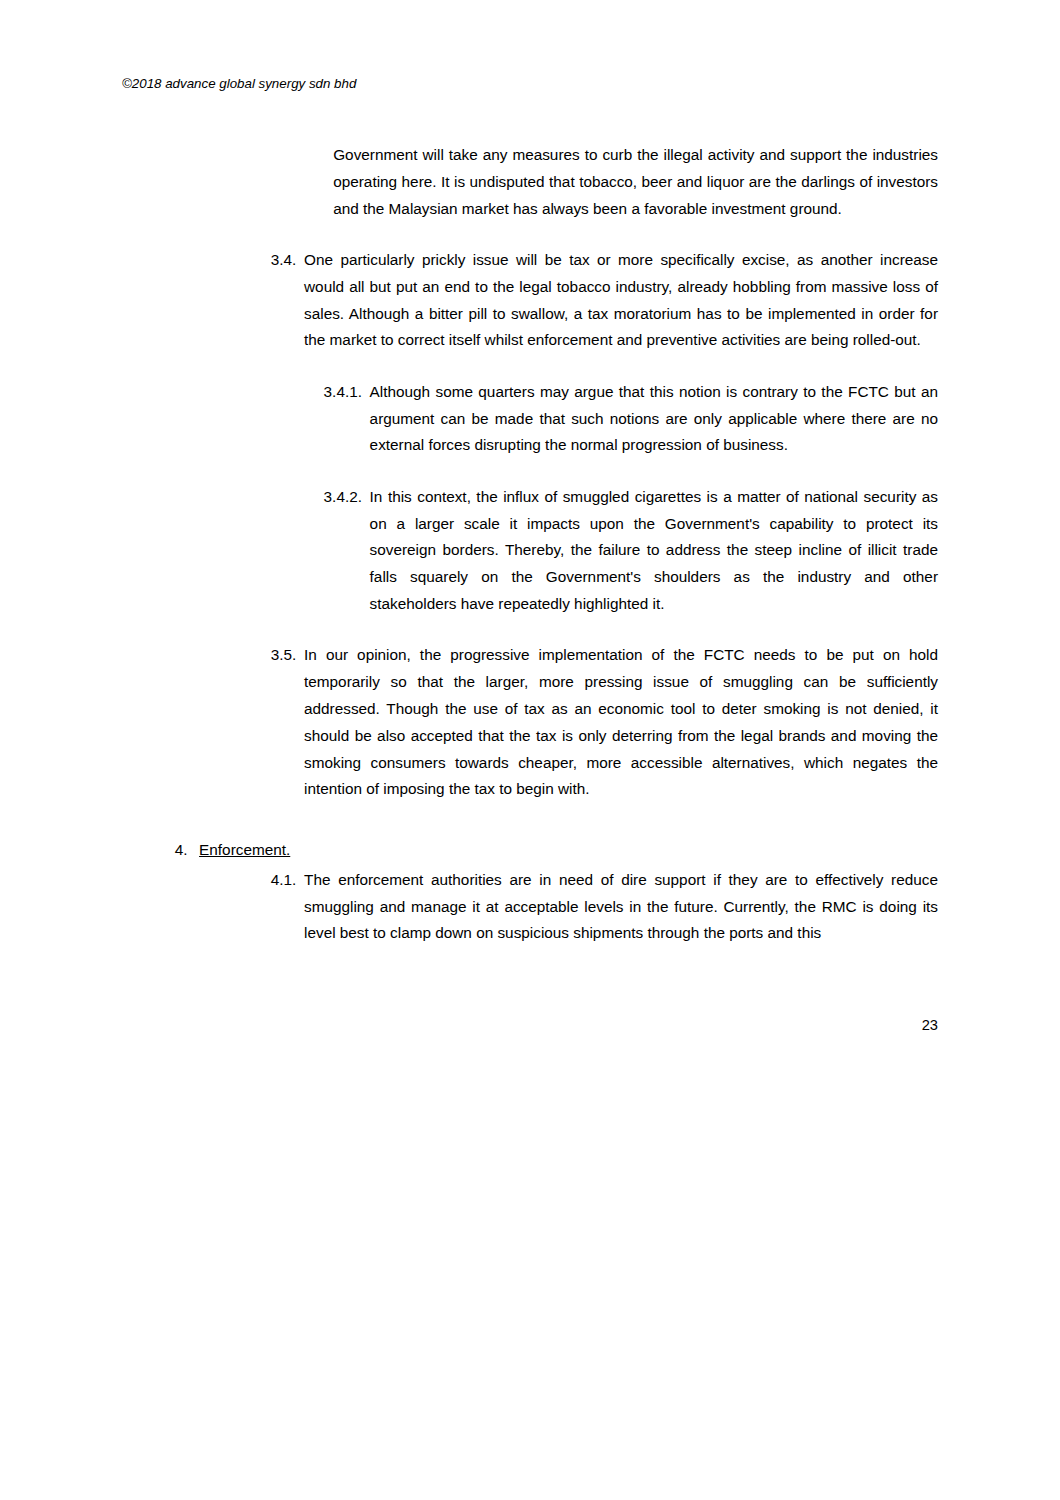©2018 advance global synergy sdn bhd
Government will take any measures to curb the illegal activity and support the industries operating here. It is undisputed that tobacco, beer and liquor are the darlings of investors and the Malaysian market has always been a favorable investment ground.
3.4. One particularly prickly issue will be tax or more specifically excise, as another increase would all but put an end to the legal tobacco industry, already hobbling from massive loss of sales. Although a bitter pill to swallow, a tax moratorium has to be implemented in order for the market to correct itself whilst enforcement and preventive activities are being rolled-out.
3.4.1. Although some quarters may argue that this notion is contrary to the FCTC but an argument can be made that such notions are only applicable where there are no external forces disrupting the normal progression of business.
3.4.2. In this context, the influx of smuggled cigarettes is a matter of national security as on a larger scale it impacts upon the Government's capability to protect its sovereign borders. Thereby, the failure to address the steep incline of illicit trade falls squarely on the Government's shoulders as the industry and other stakeholders have repeatedly highlighted it.
3.5. In our opinion, the progressive implementation of the FCTC needs to be put on hold temporarily so that the larger, more pressing issue of smuggling can be sufficiently addressed. Though the use of tax as an economic tool to deter smoking is not denied, it should be also accepted that the tax is only deterring from the legal brands and moving the smoking consumers towards cheaper, more accessible alternatives, which negates the intention of imposing the tax to begin with.
4. Enforcement.
4.1. The enforcement authorities are in need of dire support if they are to effectively reduce smuggling and manage it at acceptable levels in the future. Currently, the RMC is doing its level best to clamp down on suspicious shipments through the ports and this
23